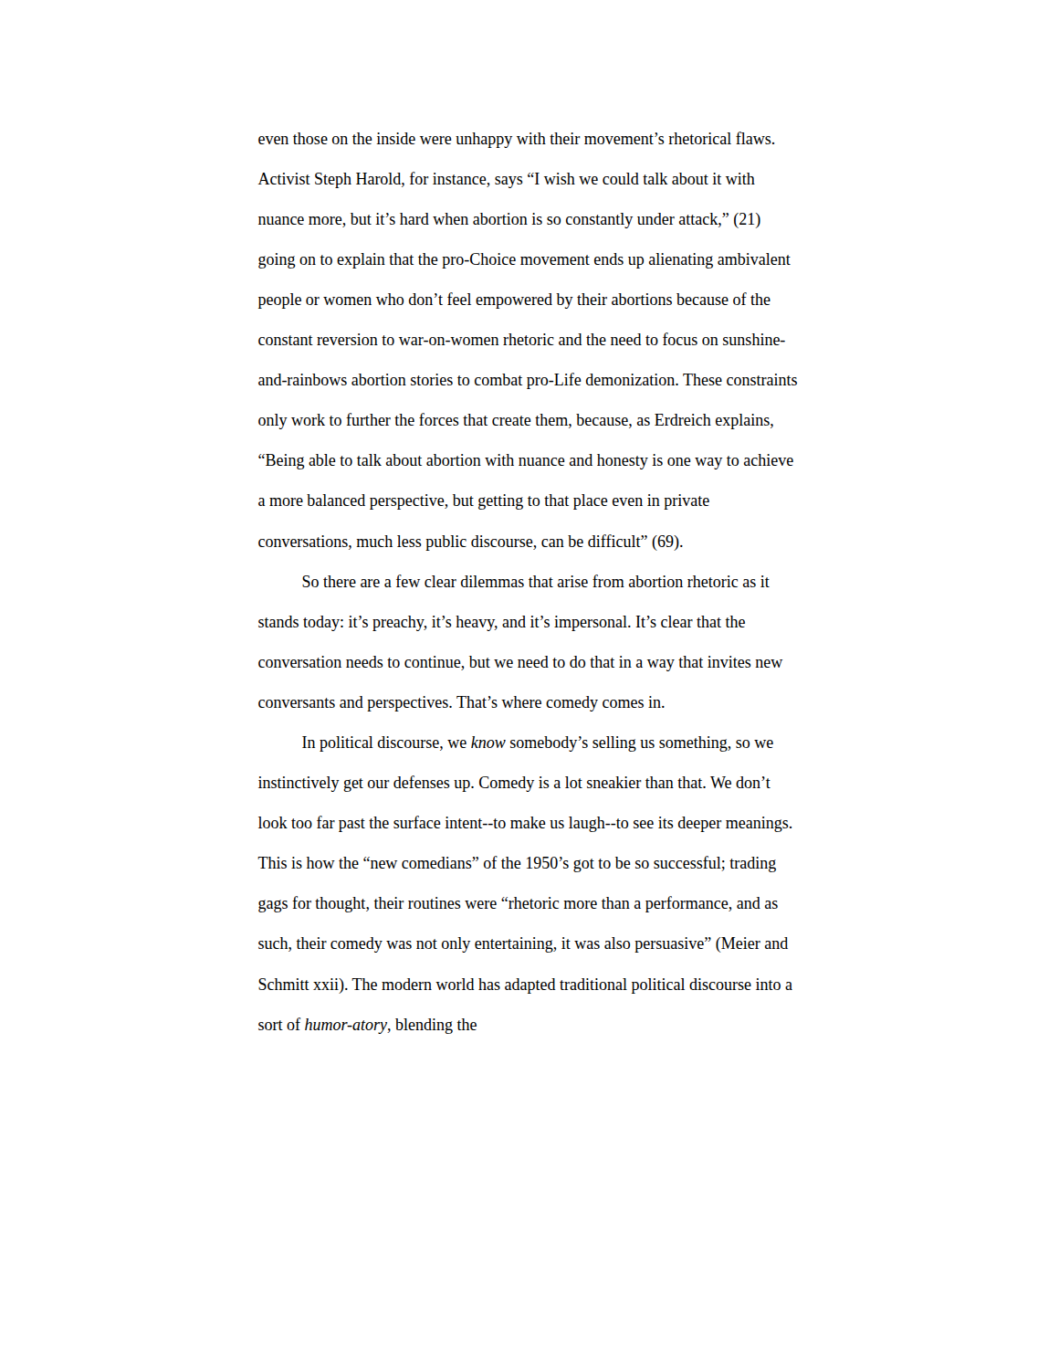even those on the inside were unhappy with their movement’s rhetorical flaws. Activist Steph Harold, for instance, says “I wish we could talk about it with nuance more, but it’s hard when abortion is so constantly under attack,” (21) going on to explain that the pro-Choice movement ends up alienating ambivalent people or women who don’t feel empowered by their abortions because of the constant reversion to war-on-women rhetoric and the need to focus on sunshine-and-rainbows abortion stories to combat pro-Life demonization. These constraints only work to further the forces that create them, because, as Erdreich explains, “Being able to talk about abortion with nuance and honesty is one way to achieve a more balanced perspective, but getting to that place even in private conversations, much less public discourse, can be difficult” (69).
So there are a few clear dilemmas that arise from abortion rhetoric as it stands today: it’s preachy, it’s heavy, and it’s impersonal. It’s clear that the conversation needs to continue, but we need to do that in a way that invites new conversants and perspectives. That’s where comedy comes in.
In political discourse, we know somebody’s selling us something, so we instinctively get our defenses up. Comedy is a lot sneakier than that. We don’t look too far past the surface intent--to make us laugh--to see its deeper meanings. This is how the “new comedians” of the 1950’s got to be so successful; trading gags for thought, their routines were “rhetoric more than a performance, and as such, their comedy was not only entertaining, it was also persuasive” (Meier and Schmitt xxii). The modern world has adapted traditional political discourse into a sort of humor-atory, blending the